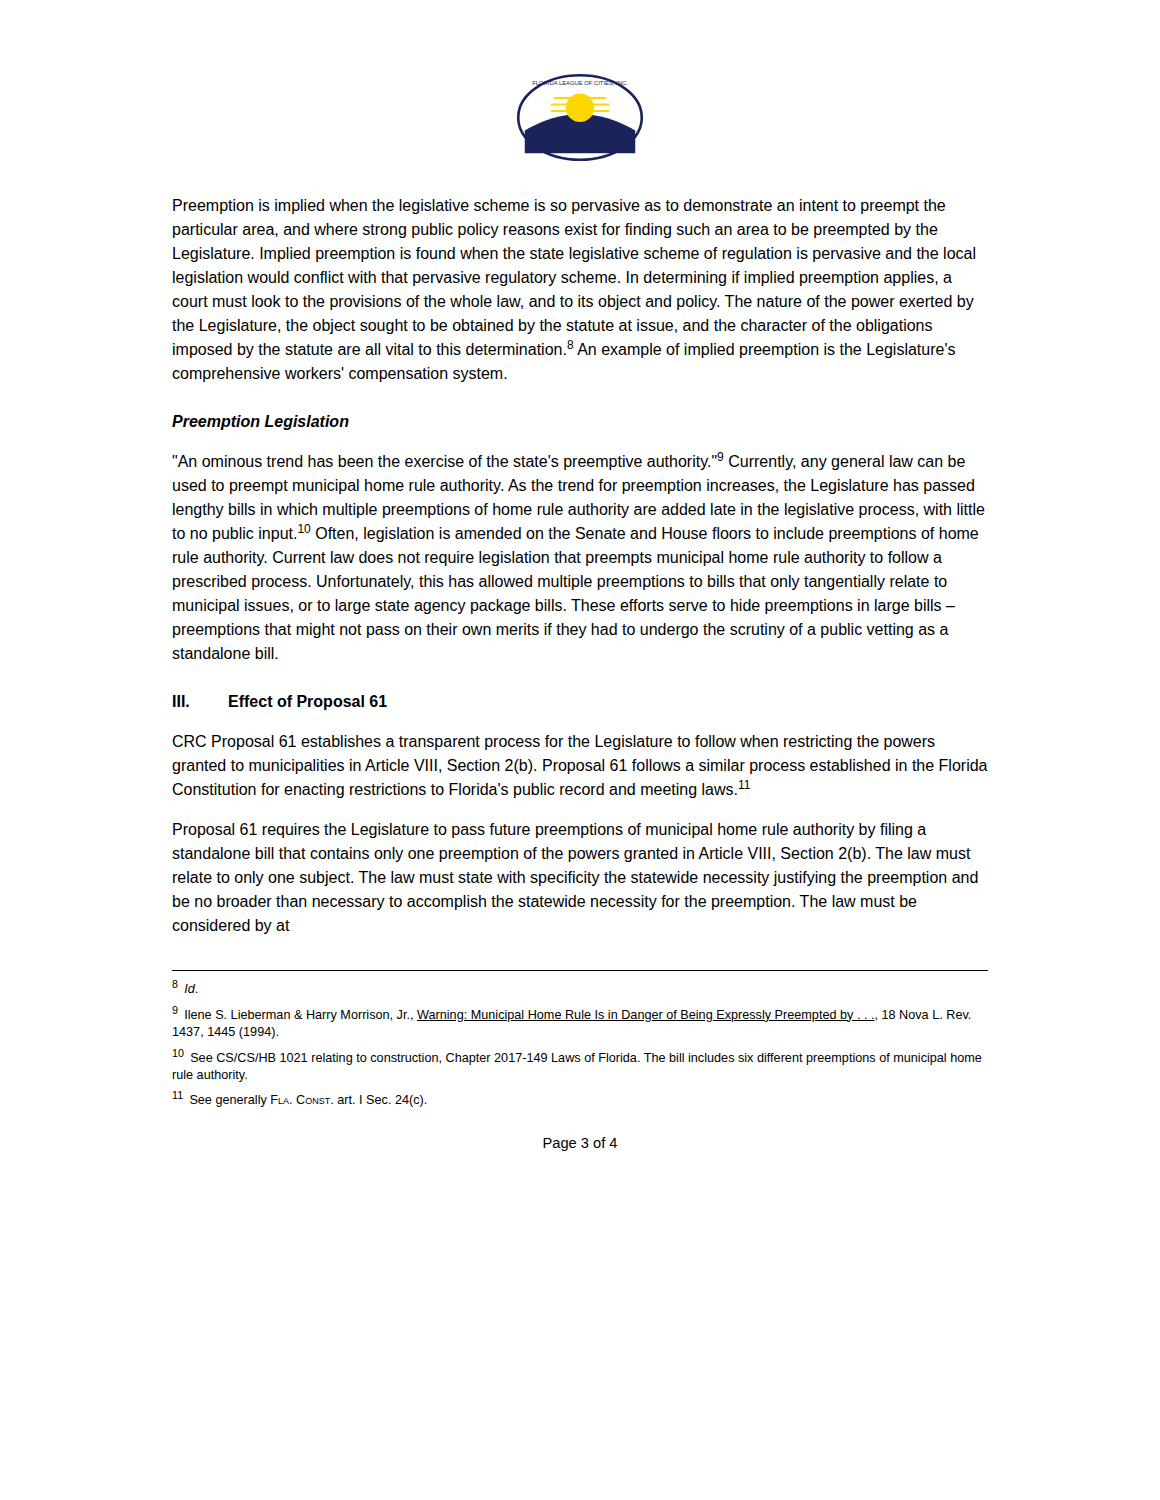Preemption is implied when the legislative scheme is so pervasive as to demonstrate an intent to preempt the particular area, and where strong public policy reasons exist for finding such an area to be preempted by the Legislature. Implied preemption is found when the state legislative scheme of regulation is pervasive and the local legislation would conflict with that pervasive regulatory scheme. In determining if implied preemption applies, a court must look to the provisions of the whole law, and to its object and policy. The nature of the power exerted by the Legislature, the object sought to be obtained by the statute at issue, and the character of the obligations imposed by the statute are all vital to this determination.8 An example of implied preemption is the Legislature's comprehensive workers' compensation system.
Preemption Legislation
"An ominous trend has been the exercise of the state's preemptive authority."9 Currently, any general law can be used to preempt municipal home rule authority. As the trend for preemption increases, the Legislature has passed lengthy bills in which multiple preemptions of home rule authority are added late in the legislative process, with little to no public input.10 Often, legislation is amended on the Senate and House floors to include preemptions of home rule authority. Current law does not require legislation that preempts municipal home rule authority to follow a prescribed process. Unfortunately, this has allowed multiple preemptions to bills that only tangentially relate to municipal issues, or to large state agency package bills. These efforts serve to hide preemptions in large bills – preemptions that might not pass on their own merits if they had to undergo the scrutiny of a public vetting as a standalone bill.
III. Effect of Proposal 61
CRC Proposal 61 establishes a transparent process for the Legislature to follow when restricting the powers granted to municipalities in Article VIII, Section 2(b). Proposal 61 follows a similar process established in the Florida Constitution for enacting restrictions to Florida's public record and meeting laws.11
Proposal 61 requires the Legislature to pass future preemptions of municipal home rule authority by filing a standalone bill that contains only one preemption of the powers granted in Article VIII, Section 2(b). The law must relate to only one subject. The law must state with specificity the statewide necessity justifying the preemption and be no broader than necessary to accomplish the statewide necessity for the preemption. The law must be considered by at
8 Id.
9 Ilene S. Lieberman & Harry Morrison, Jr., Warning: Municipal Home Rule Is in Danger of Being Expressly Preempted by . . ., 18 Nova L. Rev. 1437, 1445 (1994).
10 See CS/CS/HB 1021 relating to construction, Chapter 2017-149 Laws of Florida. The bill includes six different preemptions of municipal home rule authority.
11 See generally Fla. Const. art. I Sec. 24(c).
Page 3 of 4